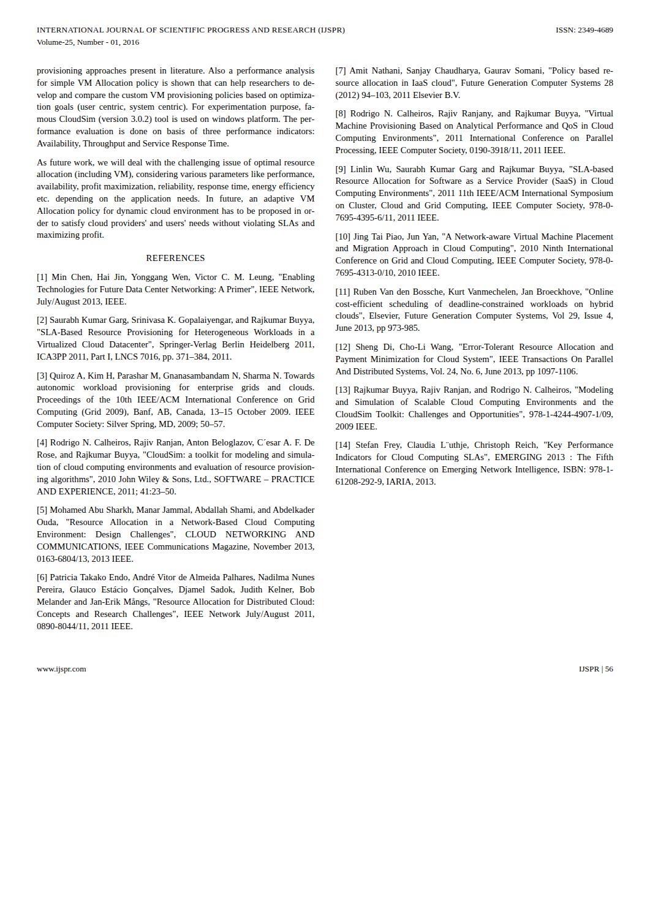INTERNATIONAL JOURNAL OF SCIENTIFIC PROGRESS AND RESEARCH (IJSPR)
ISSN: 2349-4689
Volume-25, Number - 01, 2016
provisioning approaches present in literature. Also a performance analysis for simple VM Allocation policy is shown that can help researchers to develop and compare the custom VM provisioning policies based on optimization goals (user centric, system centric). For experimentation purpose, famous CloudSim (version 3.0.2) tool is used on windows platform. The performance evaluation is done on basis of three performance indicators: Availability, Throughput and Service Response Time.
As future work, we will deal with the challenging issue of optimal resource allocation (including VM), considering various parameters like performance, availability, profit maximization, reliability, response time, energy efficiency etc. depending on the application needs. In future, an adaptive VM Allocation policy for dynamic cloud environment has to be proposed in order to satisfy cloud providers' and users' needs without violating SLAs and maximizing profit.
References
[1] Min Chen, Hai Jin, Yonggang Wen, Victor C. M. Leung, "Enabling Technologies for Future Data Center Networking: A Primer", IEEE Network, July/August 2013, IEEE.
[2] Saurabh Kumar Garg, Srinivasa K. Gopalaiyengar, and Rajkumar Buyya, "SLA-Based Resource Provisioning for Heterogeneous Workloads in a Virtualized Cloud Datacenter", Springer-Verlag Berlin Heidelberg 2011, ICA3PP 2011, Part I, LNCS 7016, pp. 371–384, 2011.
[3] Quiroz A, Kim H, Parashar M, Gnanasambandam N, Sharma N. Towards autonomic workload provisioning for enterprise grids and clouds. Proceedings of the 10th IEEE/ACM International Conference on Grid Computing (Grid 2009), Banf, AB, Canada, 13–15 October 2009. IEEE Computer Society: Silver Spring, MD, 2009; 50–57.
[4] Rodrigo N. Calheiros, Rajiv Ranjan, Anton Beloglazov, C´esar A. F. De Rose, and Rajkumar Buyya, "CloudSim: a toolkit for modeling and simulation of cloud computing environments and evaluation of resource provisioning algorithms", 2010 John Wiley & Sons, Ltd., SOFTWARE – PRACTICE AND EXPERIENCE, 2011; 41:23–50.
[5] Mohamed Abu Sharkh, Manar Jammal, Abdallah Shami, and Abdelkader Ouda, "Resource Allocation in a Network-Based Cloud Computing Environment: Design Challenges", CLOUD NETWORKING AND COMMUNICATIONS, IEEE Communications Magazine, November 2013, 0163-6804/13, 2013 IEEE.
[6] Patricia Takako Endo, André Vitor de Almeida Palhares, Nadilma Nunes Pereira, Glauco Estácio Gonçalves, Djamel Sadok, Judith Kelner, Bob Melander and Jan-Erik Mångs, "Resource Allocation for Distributed Cloud: Concepts and Research Challenges", IEEE Network July/August 2011, 0890-8044/11, 2011 IEEE.
[7] Amit Nathani, Sanjay Chaudharya, Gaurav Somani, "Policy based resource allocation in IaaS cloud", Future Generation Computer Systems 28 (2012) 94–103, 2011 Elsevier B.V.
[8] Rodrigo N. Calheiros, Rajiv Ranjany, and Rajkumar Buyya, "Virtual Machine Provisioning Based on Analytical Performance and QoS in Cloud Computing Environments", 2011 International Conference on Parallel Processing, IEEE Computer Society, 0190-3918/11, 2011 IEEE.
[9] Linlin Wu, Saurabh Kumar Garg and Rajkumar Buyya, "SLA-based Resource Allocation for Software as a Service Provider (SaaS) in Cloud Computing Environments", 2011 11th IEEE/ACM International Symposium on Cluster, Cloud and Grid Computing, IEEE Computer Society, 978-0-7695-4395-6/11, 2011 IEEE.
[10] Jing Tai Piao, Jun Yan, "A Network-aware Virtual Machine Placement and Migration Approach in Cloud Computing", 2010 Ninth International Conference on Grid and Cloud Computing, IEEE Computer Society, 978-0-7695-4313-0/10, 2010 IEEE.
[11] Ruben Van den Bossche, Kurt Vanmechelen, Jan Broeckhove, "Online cost-efficient scheduling of deadline-constrained workloads on hybrid clouds", Elsevier, Future Generation Computer Systems, Vol 29, Issue 4, June 2013, pp 973-985.
[12] Sheng Di, Cho-Li Wang, "Error-Tolerant Resource Allocation and Payment Minimization for Cloud System", IEEE Transactions On Parallel And Distributed Systems, Vol. 24, No. 6, June 2013, pp 1097-1106.
[13] Rajkumar Buyya, Rajiv Ranjan, and Rodrigo N. Calheiros, "Modeling and Simulation of Scalable Cloud Computing Environments and the CloudSim Toolkit: Challenges and Opportunities", 978-1-4244-4907-1/09, 2009 IEEE.
[14] Stefan Frey, Claudia L¨uthje, Christoph Reich, "Key Performance Indicators for Cloud Computing SLAs", EMERGING 2013 : The Fifth International Conference on Emerging Network Intelligence, ISBN: 978-1-61208-292-9, IARIA, 2013.
www.ijspr.com
IJSPR | 56